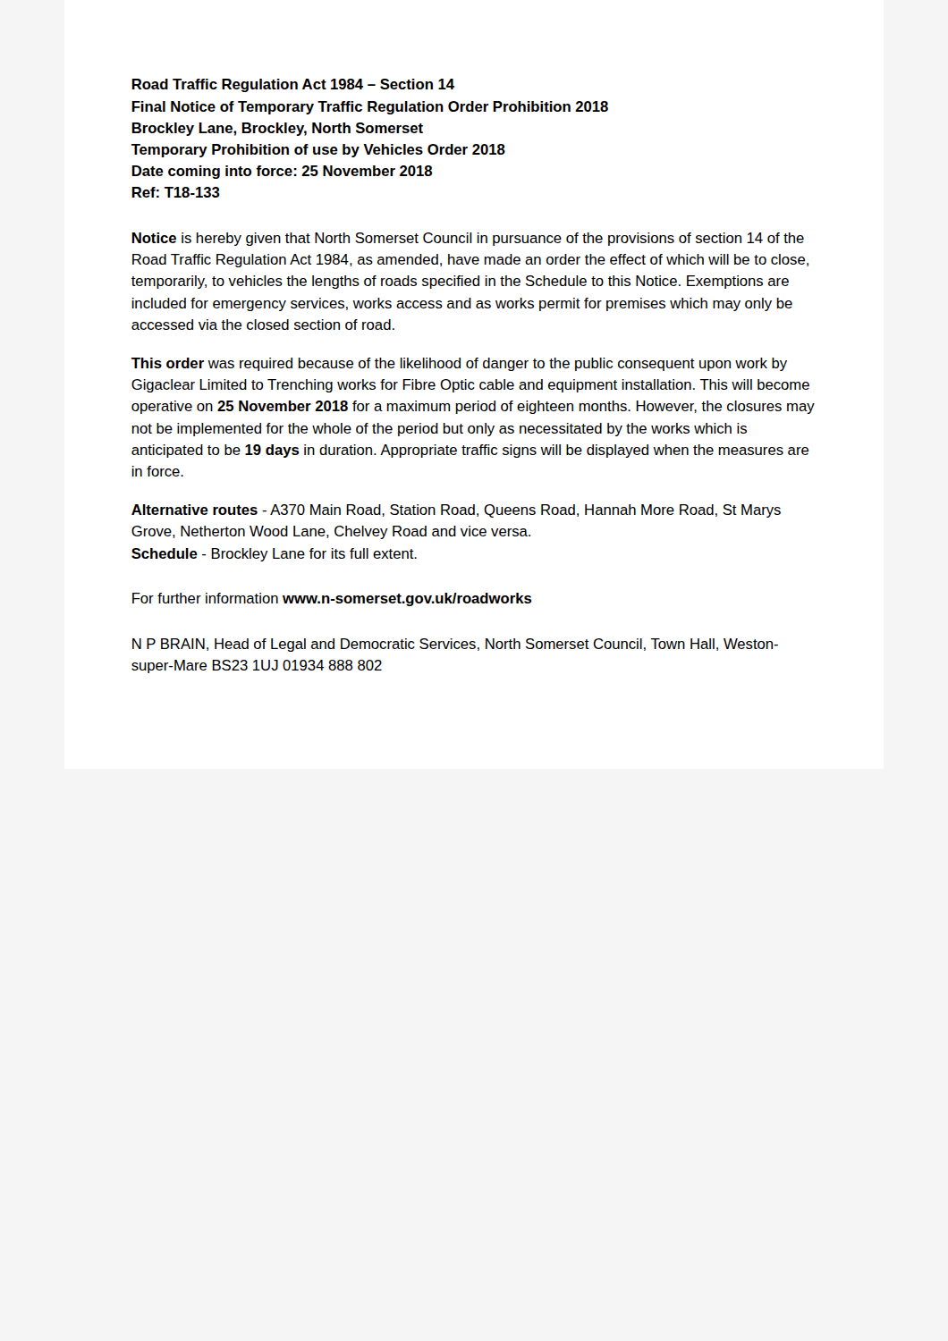Road Traffic Regulation Act 1984 – Section 14
Final Notice of Temporary Traffic Regulation Order Prohibition 2018
Brockley Lane, Brockley, North Somerset
Temporary Prohibition of use by Vehicles Order 2018
Date coming into force: 25 November 2018
Ref: T18-133
Notice is hereby given that North Somerset Council in pursuance of the provisions of section 14 of the Road Traffic Regulation Act 1984, as amended, have made an order the effect of which will be to close, temporarily, to vehicles the lengths of roads specified in the Schedule to this Notice. Exemptions are included for emergency services, works access and as works permit for premises which may only be accessed via the closed section of road.
This order was required because of the likelihood of danger to the public consequent upon work by Gigaclear Limited to Trenching works for Fibre Optic cable and equipment installation. This will become operative on 25 November 2018 for a maximum period of eighteen months. However, the closures may not be implemented for the whole of the period but only as necessitated by the works which is anticipated to be 19 days in duration. Appropriate traffic signs will be displayed when the measures are in force.
Alternative routes - A370 Main Road, Station Road, Queens Road, Hannah More Road, St Marys Grove, Netherton Wood Lane, Chelvey Road and vice versa.
Schedule - Brockley Lane for its full extent.
For further information www.n-somerset.gov.uk/roadworks
N P BRAIN, Head of Legal and Democratic Services, North Somerset Council, Town Hall, Weston-super-Mare BS23 1UJ 01934 888 802